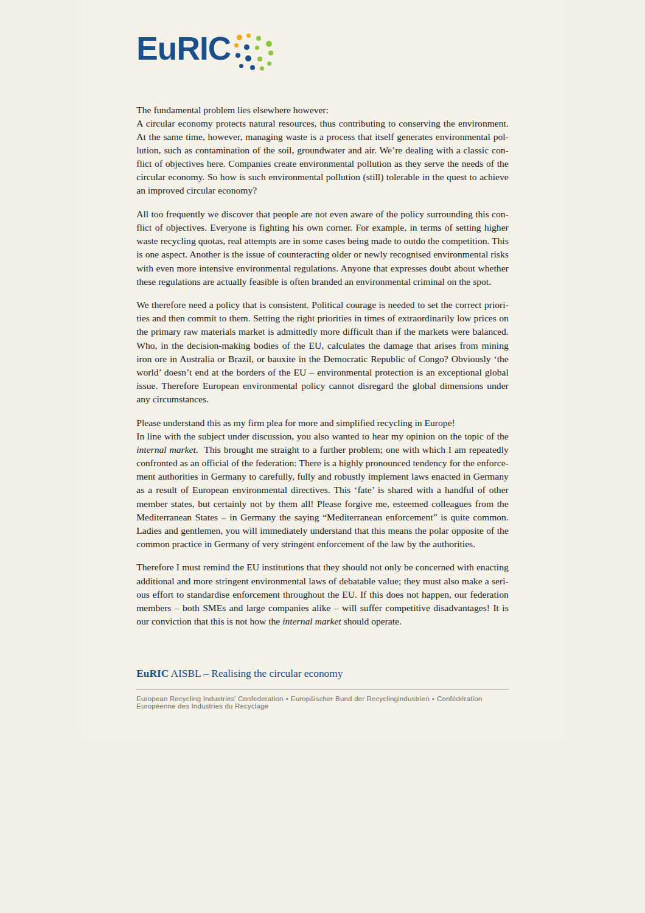Eu RIC
The fundamental problem lies elsewhere however:
A circular economy protects natural resources, thus contributing to conserving the environment. At the same time, however, managing waste is a process that itself generates environmental pollution, such as contamination of the soil, groundwater and air. We’re dealing with a classic conflict of objectives here. Companies create environmental pollution as they serve the needs of the circular economy. So how is such environmental pollution (still) tolerable in the quest to achieve an improved circular economy?
All too frequently we discover that people are not even aware of the policy surrounding this conflict of objectives. Everyone is fighting his own corner. For example, in terms of setting higher waste recycling quotas, real attempts are in some cases being made to outdo the competition. This is one aspect. Another is the issue of counteracting older or newly recognised environmental risks with even more intensive environmental regulations. Anyone that expresses doubt about whether these regulations are actually feasible is often branded an environmental criminal on the spot.
We therefore need a policy that is consistent. Political courage is needed to set the correct priorities and then commit to them. Setting the right priorities in times of extraordinarily low prices on the primary raw materials market is admittedly more difficult than if the markets were balanced. Who, in the decision-making bodies of the EU, calculates the damage that arises from mining iron ore in Australia or Brazil, or bauxite in the Democratic Republic of Congo? Obviously ‘the world’ doesn’t end at the borders of the EU – environmental protection is an exceptional global issue. Therefore European environmental policy cannot disregard the global dimensions under any circumstances.
Please understand this as my firm plea for more and simplified recycling in Europe!
In line with the subject under discussion, you also wanted to hear my opinion on the topic of the internal market. This brought me straight to a further problem; one with which I am repeatedly confronted as an official of the federation: There is a highly pronounced tendency for the enforcement authorities in Germany to carefully, fully and robustly implement laws enacted in Germany as a result of European environmental directives. This ‘fate’ is shared with a handful of other member states, but certainly not by them all! Please forgive me, esteemed colleagues from the Mediterranean States – in Germany the saying “Mediterranean enforcement” is quite common. Ladies and gentlemen, you will immediately understand that this means the polar opposite of the common practice in Germany of very stringent enforcement of the law by the authorities.
Therefore I must remind the EU institutions that they should not only be concerned with enacting additional and more stringent environmental laws of debatable value; they must also make a serious effort to standardise enforcement throughout the EU. If this does not happen, our federation members – both SMEs and large companies alike – will suffer competitive disadvantages! It is our conviction that this is not how the internal market should operate.
EuRIC AISBL – Realising the circular economy
European Recycling Industries’ Confederation•Europäischer Bund der Recyclingindustrien•Confédération Européenne des Industries du Recyclage